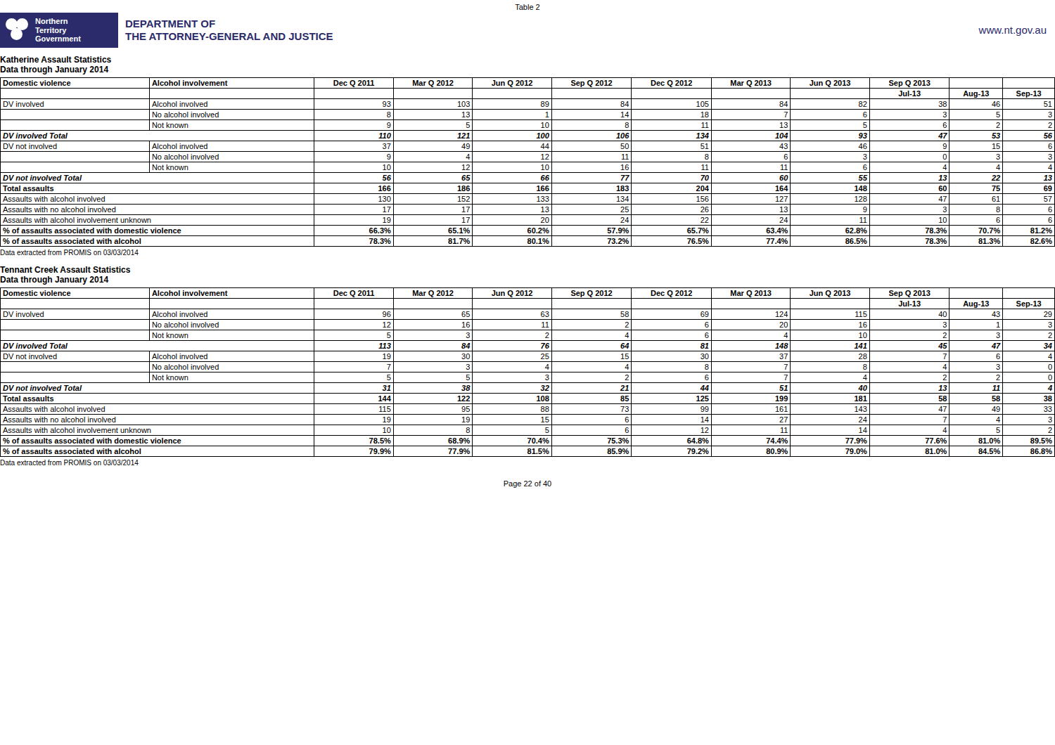Table 2
Northern
Territory
Government
DEPARTMENT OF
THE ATTORNEY-GENERAL AND JUSTICE
www.nt.gov.au
Katherine Assault Statistics
Data through January 2014
| Domestic violence | Alcohol involvement | Dec Q 2011 | Mar Q 2012 | Jun Q 2012 | Sep Q 2012 | Dec Q 2012 | Mar Q 2013 | Jun Q 2013 | Sep Q 2013 | | |
| --- | --- | --- | --- | --- | --- | --- | --- | --- | --- | --- | --- |
| | | | | | | | | | Jul-13 | Aug-13 | Sep-13 |
| DV involved | Alcohol involved | 93 | 103 | 89 | 84 | 105 | 84 | 82 | 38 | 46 | 51 |
| | No alcohol involved | 8 | 13 | 1 | 14 | 18 | 7 | 6 | 3 | 5 | 3 |
| | Not known | 9 | 5 | 10 | 8 | 11 | 13 | 5 | 6 | 2 | 2 |
| DV involved Total | 110 | 121 | 100 | 106 | 134 | 104 | 93 | 47 | 53 | 56 |
| DV not involved | Alcohol involved | 37 | 49 | 44 | 50 | 51 | 43 | 46 | 9 | 15 | 6 |
| | No alcohol involved | 9 | 4 | 12 | 11 | 8 | 6 | 3 | 0 | 3 | 3 |
| | Not known | 10 | 12 | 10 | 16 | 11 | 11 | 6 | 4 | 4 | 4 |
| DV not involved Total | 56 | 65 | 66 | 77 | 70 | 60 | 55 | 13 | 22 | 13 |
| Total assaults | 166 | 186 | 166 | 183 | 204 | 164 | 148 | 60 | 75 | 69 |
| Assaults with alcohol involved | 130 | 152 | 133 | 134 | 156 | 127 | 128 | 47 | 61 | 57 |
| Assaults with no alcohol involved | 17 | 17 | 13 | 25 | 26 | 13 | 9 | 3 | 8 | 6 |
| Assaults with alcohol involvement unknown | 19 | 17 | 20 | 24 | 22 | 24 | 11 | 10 | 6 | 6 |
| % of assaults associated with domestic violence | 66.3% | 65.1% | 60.2% | 57.9% | 65.7% | 63.4% | 62.8% | 78.3% | 70.7% | 81.2% |
| % of assaults associated with alcohol | 78.3% | 81.7% | 80.1% | 73.2% | 76.5% | 77.4% | 86.5% | 78.3% | 81.3% | 82.6% |
Data extracted from PROMIS on 03/03/2014
Tennant Creek Assault Statistics
Data through January 2014
| Domestic violence | Alcohol involvement | Dec Q 2011 | Mar Q 2012 | Jun Q 2012 | Sep Q 2012 | Dec Q 2012 | Mar Q 2013 | Jun Q 2013 | Sep Q 2013 | | |
| --- | --- | --- | --- | --- | --- | --- | --- | --- | --- | --- | --- |
| | | | | | | | | | Jul-13 | Aug-13 | Sep-13 |
| DV involved | Alcohol involved | 96 | 65 | 63 | 58 | 69 | 124 | 115 | 40 | 43 | 29 |
| | No alcohol involved | 12 | 16 | 11 | 2 | 6 | 20 | 16 | 3 | 1 | 3 |
| | Not known | 5 | 3 | 2 | 4 | 6 | 4 | 10 | 2 | 3 | 2 |
| DV involved Total | 113 | 84 | 76 | 64 | 81 | 148 | 141 | 45 | 47 | 34 |
| DV not involved | Alcohol involved | 19 | 30 | 25 | 15 | 30 | 37 | 28 | 7 | 6 | 4 |
| | No alcohol involved | 7 | 3 | 4 | 4 | 8 | 7 | 8 | 4 | 3 | 0 |
| | Not known | 5 | 5 | 3 | 2 | 6 | 7 | 4 | 2 | 2 | 0 |
| DV not involved Total | 31 | 38 | 32 | 21 | 44 | 51 | 40 | 13 | 11 | 4 |
| Total assaults | 144 | 122 | 108 | 85 | 125 | 199 | 181 | 58 | 58 | 38 |
| Assaults with alcohol involved | 115 | 95 | 88 | 73 | 99 | 161 | 143 | 47 | 49 | 33 |
| Assaults with no alcohol involved | 19 | 19 | 15 | 6 | 14 | 27 | 24 | 7 | 4 | 3 |
| Assaults with alcohol involvement unknown | 10 | 8 | 5 | 6 | 12 | 11 | 14 | 4 | 5 | 2 |
| % of assaults associated with domestic violence | 78.5% | 68.9% | 70.4% | 75.3% | 64.8% | 74.4% | 77.9% | 77.6% | 81.0% | 89.5% |
| % of assaults associated with alcohol | 79.9% | 77.9% | 81.5% | 85.9% | 79.2% | 80.9% | 79.0% | 81.0% | 84.5% | 86.8% |
Data extracted from PROMIS on 03/03/2014
Page 22 of 40